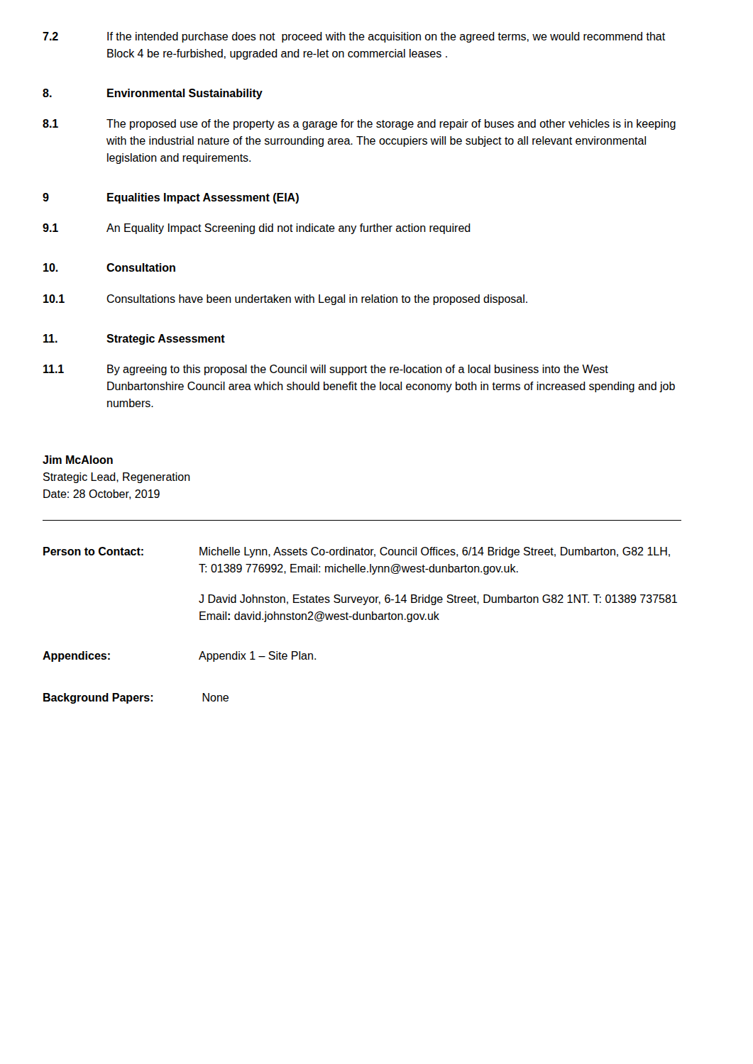7.2
If the intended purchase does not proceed with the acquisition on the agreed terms, we would recommend that Block 4 be re-furbished, upgraded and re-let on commercial leases .
8.
Environmental Sustainability
8.1
The proposed use of the property as a garage for the storage and repair of buses and other vehicles is in keeping with the industrial nature of the surrounding area. The occupiers will be subject to all relevant environmental legislation and requirements.
9
Equalities Impact Assessment (EIA)
9.1
An Equality Impact Screening did not indicate any further action required
10.
Consultation
10.1
Consultations have been undertaken with Legal in relation to the proposed disposal.
11.
Strategic Assessment
11.1
By agreeing to this proposal the Council will support the re-location of a local business into the West Dunbartonshire Council area which should benefit the local economy both in terms of increased spending and job numbers.
Jim McAloon
Strategic Lead, Regeneration
Date: 28 October, 2019
Person to Contact:
Michelle Lynn, Assets Co-ordinator, Council Offices, 6/14 Bridge Street, Dumbarton, G82 1LH, T: 01389 776992, Email: michelle.lynn@west-dunbarton.gov.uk.
J David Johnston, Estates Surveyor, 6-14 Bridge Street, Dumbarton G82 1NT. T: 01389 737581
Email: david.johnston2@west-dunbarton.gov.uk
Appendices:
Appendix 1 – Site Plan.
Background Papers:
None